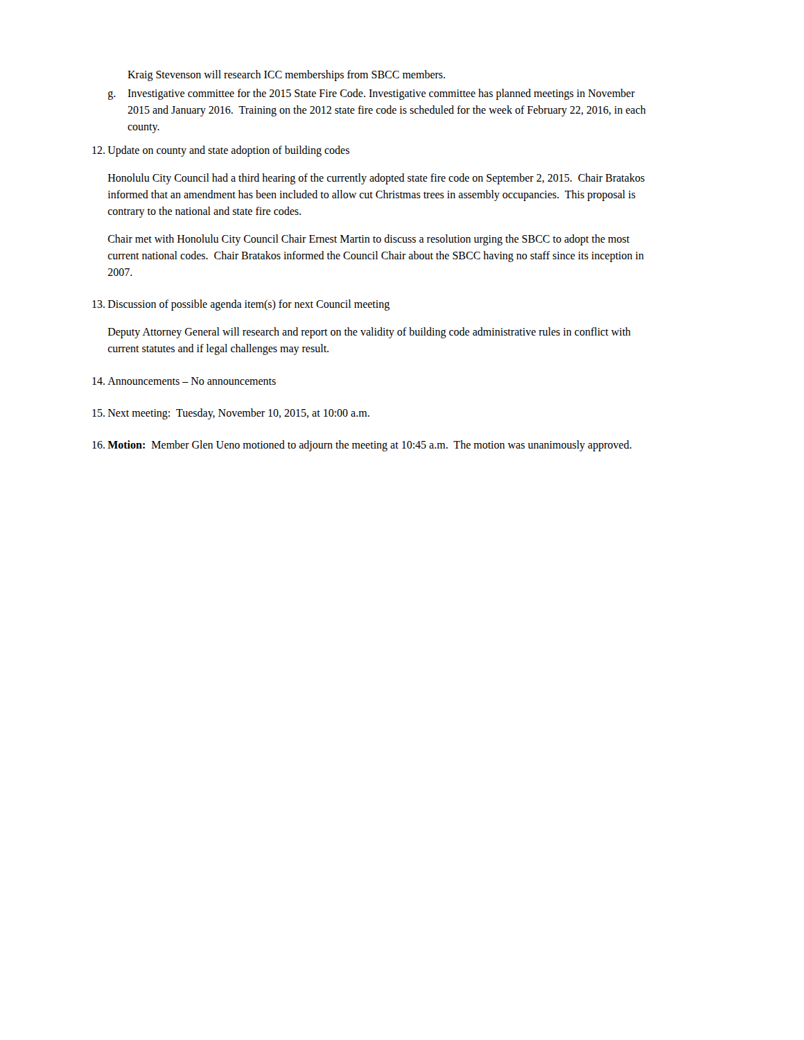Kraig Stevenson will research ICC memberships from SBCC members.
g. Investigative committee for the 2015 State Fire Code. Investigative committee has planned meetings in November 2015 and January 2016. Training on the 2012 state fire code is scheduled for the week of February 22, 2016, in each county.
12. Update on county and state adoption of building codes
Honolulu City Council had a third hearing of the currently adopted state fire code on September 2, 2015. Chair Bratakos informed that an amendment has been included to allow cut Christmas trees in assembly occupancies. This proposal is contrary to the national and state fire codes.
Chair met with Honolulu City Council Chair Ernest Martin to discuss a resolution urging the SBCC to adopt the most current national codes. Chair Bratakos informed the Council Chair about the SBCC having no staff since its inception in 2007.
13. Discussion of possible agenda item(s) for next Council meeting
Deputy Attorney General will research and report on the validity of building code administrative rules in conflict with current statutes and if legal challenges may result.
14. Announcements – No announcements
15. Next meeting: Tuesday, November 10, 2015, at 10:00 a.m.
16. Motion: Member Glen Ueno motioned to adjourn the meeting at 10:45 a.m. The motion was unanimously approved.